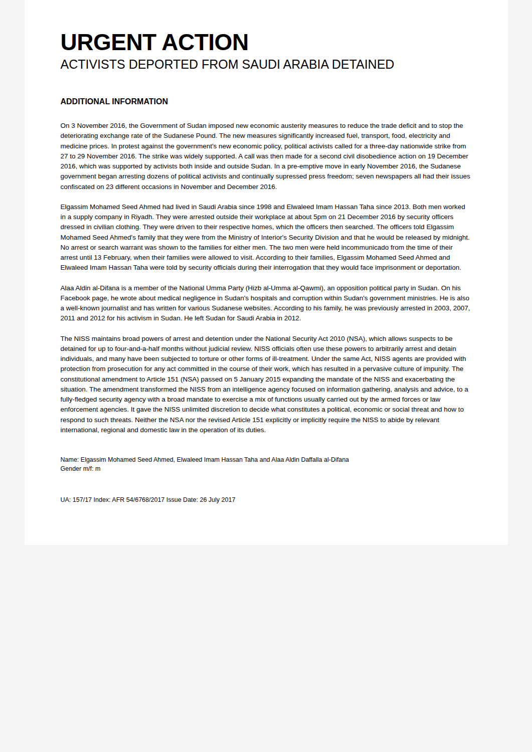URGENT ACTION
ACTIVISTS DEPORTED FROM SAUDI ARABIA DETAINED
ADDITIONAL INFORMATION
On 3 November 2016, the Government of Sudan imposed new economic austerity measures to reduce the trade deficit and to stop the deteriorating exchange rate of the Sudanese Pound. The new measures significantly increased fuel, transport, food, electricity and medicine prices. In protest against the government's new economic policy, political activists called for a three-day nationwide strike from 27 to 29 November 2016. The strike was widely supported. A call was then made for a second civil disobedience action on 19 December 2016, which was supported by activists both inside and outside Sudan. In a pre-emptive move in early November 2016, the Sudanese government began arresting dozens of political activists and continually supressed press freedom; seven newspapers all had their issues confiscated on 23 different occasions in November and December 2016.
Elgassim Mohamed Seed Ahmed had lived in Saudi Arabia since 1998 and Elwaleed Imam Hassan Taha since 2013. Both men worked in a supply company in Riyadh. They were arrested outside their workplace at about 5pm on 21 December 2016 by security officers dressed in civilian clothing. They were driven to their respective homes, which the officers then searched. The officers told Elgassim Mohamed Seed Ahmed's family that they were from the Ministry of Interior's Security Division and that he would be released by midnight. No arrest or search warrant was shown to the families for either men. The two men were held incommunicado from the time of their arrest until 13 February, when their families were allowed to visit. According to their families, Elgassim Mohamed Seed Ahmed and Elwaleed Imam Hassan Taha were told by security officials during their interrogation that they would face imprisonment or deportation.
Alaa Aldin al-Difana is a member of the National Umma Party (Hizb al-Umma al-Qawmi), an opposition political party in Sudan. On his Facebook page, he wrote about medical negligence in Sudan's hospitals and corruption within Sudan's government ministries. He is also a well-known journalist and has written for various Sudanese websites. According to his family, he was previously arrested in 2003, 2007, 2011 and 2012 for his activism in Sudan. He left Sudan for Saudi Arabia in 2012.
The NISS maintains broad powers of arrest and detention under the National Security Act 2010 (NSA), which allows suspects to be detained for up to four-and-a-half months without judicial review. NISS officials often use these powers to arbitrarily arrest and detain individuals, and many have been subjected to torture or other forms of ill-treatment. Under the same Act, NISS agents are provided with protection from prosecution for any act committed in the course of their work, which has resulted in a pervasive culture of impunity. The constitutional amendment to Article 151 (NSA) passed on 5 January 2015 expanding the mandate of the NISS and exacerbating the situation. The amendment transformed the NISS from an intelligence agency focused on information gathering, analysis and advice, to a fully-fledged security agency with a broad mandate to exercise a mix of functions usually carried out by the armed forces or law enforcement agencies. It gave the NISS unlimited discretion to decide what constitutes a political, economic or social threat and how to respond to such threats. Neither the NSA nor the revised Article 151 explicitly or implicitly require the NISS to abide by relevant international, regional and domestic law in the operation of its duties.
Name: Elgassim Mohamed Seed Ahmed, Elwaleed Imam Hassan Taha and Alaa Aldin Daffalla al-Difana
Gender m/f: m
UA: 157/17 Index: AFR 54/6768/2017 Issue Date: 26 July 2017